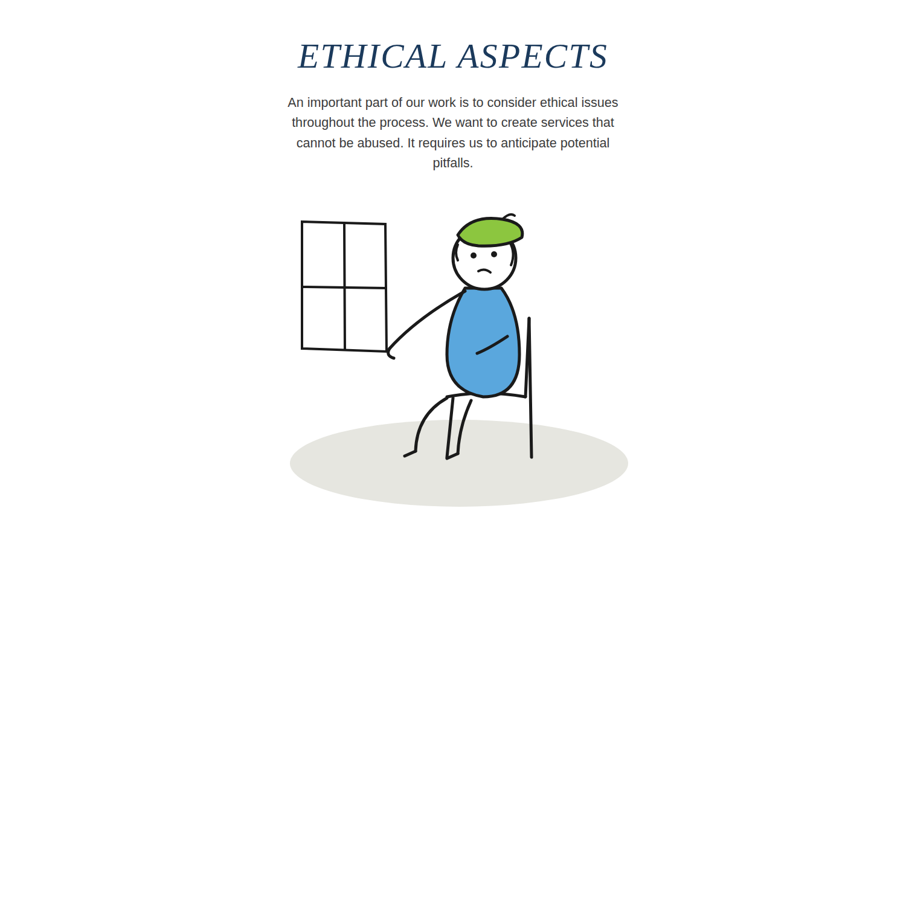Ethical Aspects
An important part of our work is to consider ethical issues throughout the process. We want to create services that cannot be abused. It requires us to anticipate potential pitfalls.
Hand-drawn stick figure sitting on a chair beside a window A simple line-drawn character with a green beret and blue shirt sits pensively on a chair, next to a four-pane window, resting on a pale grey oval shadow.
Illustration of a person sitting thoughtfully by a window.